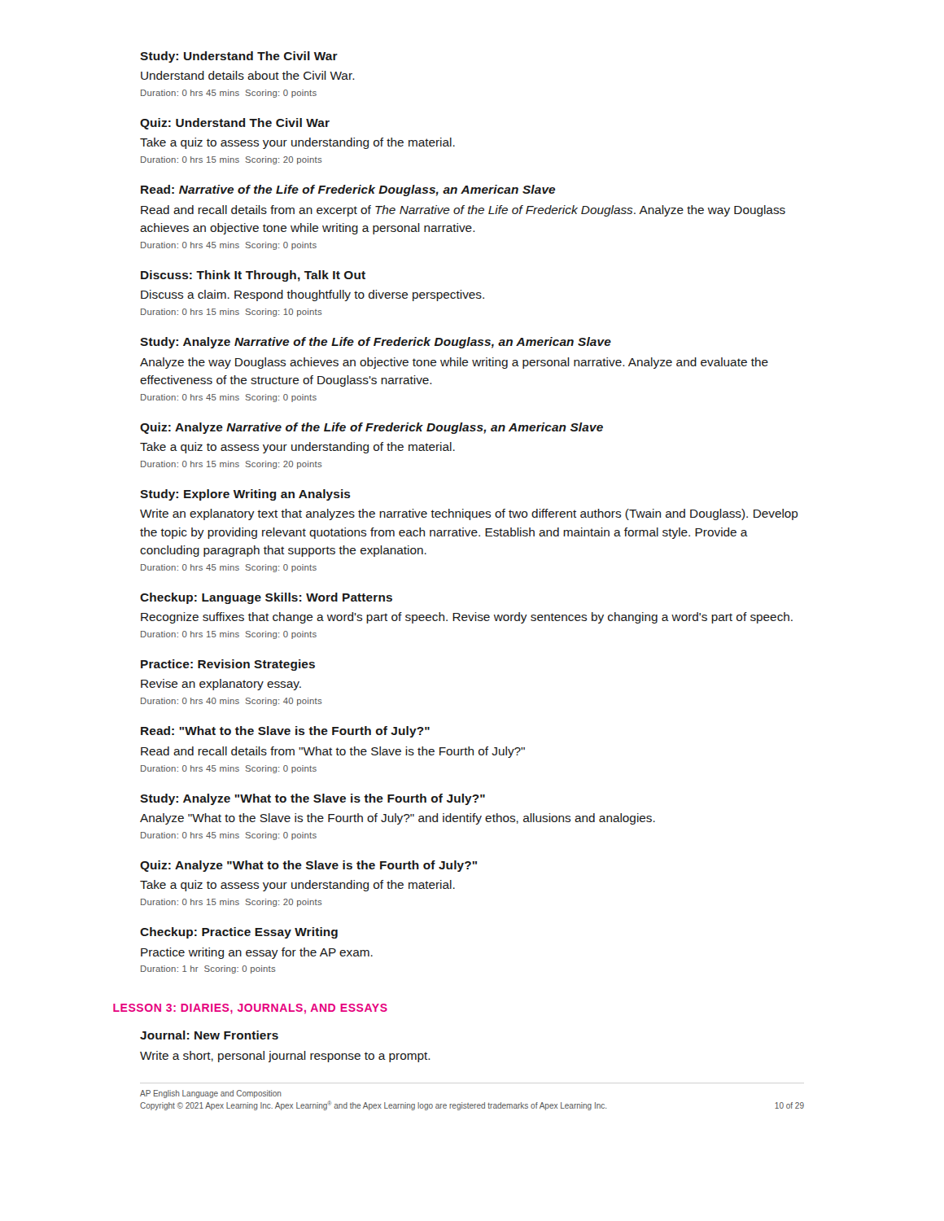Study: Understand The Civil War
Understand details about the Civil War.
Duration: 0 hrs 45 mins Scoring: 0 points
Quiz: Understand The Civil War
Take a quiz to assess your understanding of the material.
Duration: 0 hrs 15 mins Scoring: 20 points
Read: Narrative of the Life of Frederick Douglass, an American Slave
Read and recall details from an excerpt of The Narrative of the Life of Frederick Douglass. Analyze the way Douglass achieves an objective tone while writing a personal narrative.
Duration: 0 hrs 45 mins Scoring: 0 points
Discuss: Think It Through, Talk It Out
Discuss a claim. Respond thoughtfully to diverse perspectives.
Duration: 0 hrs 15 mins Scoring: 10 points
Study: Analyze Narrative of the Life of Frederick Douglass, an American Slave
Analyze the way Douglass achieves an objective tone while writing a personal narrative. Analyze and evaluate the effectiveness of the structure of Douglass's narrative.
Duration: 0 hrs 45 mins Scoring: 0 points
Quiz: Analyze Narrative of the Life of Frederick Douglass, an American Slave
Take a quiz to assess your understanding of the material.
Duration: 0 hrs 15 mins Scoring: 20 points
Study: Explore Writing an Analysis
Write an explanatory text that analyzes the narrative techniques of two different authors (Twain and Douglass). Develop the topic by providing relevant quotations from each narrative. Establish and maintain a formal style. Provide a concluding paragraph that supports the explanation.
Duration: 0 hrs 45 mins Scoring: 0 points
Checkup: Language Skills: Word Patterns
Recognize suffixes that change a word's part of speech. Revise wordy sentences by changing a word's part of speech.
Duration: 0 hrs 15 mins Scoring: 0 points
Practice: Revision Strategies
Revise an explanatory essay.
Duration: 0 hrs 40 mins Scoring: 40 points
Read: "What to the Slave is the Fourth of July?"
Read and recall details from "What to the Slave is the Fourth of July?"
Duration: 0 hrs 45 mins Scoring: 0 points
Study: Analyze "What to the Slave is the Fourth of July?"
Analyze "What to the Slave is the Fourth of July?" and identify ethos, allusions and analogies.
Duration: 0 hrs 45 mins Scoring: 0 points
Quiz: Analyze "What to the Slave is the Fourth of July?"
Take a quiz to assess your understanding of the material.
Duration: 0 hrs 15 mins Scoring: 20 points
Checkup: Practice Essay Writing
Practice writing an essay for the AP exam.
Duration: 1 hr Scoring: 0 points
Lesson 3: Diaries, Journals, and Essays
Journal: New Frontiers
Write a short, personal journal response to a prompt.
AP English Language and Composition Copyright © 2021 Apex Learning Inc. Apex Learning® and the Apex Learning logo are registered trademarks of Apex Learning Inc. 10 of 29